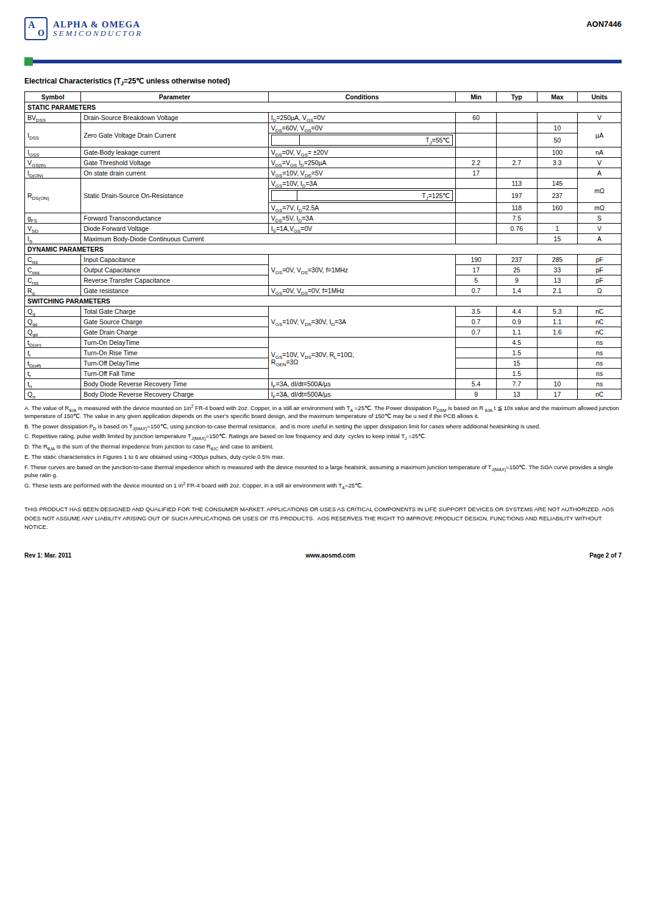ALPHA & OMEGA
SEMICONDUCTOR
AON7446
Electrical Characteristics (TJ=25℃ unless otherwise noted)
| Symbol | Parameter | Conditions | Min | Typ | Max | Units |
| --- | --- | --- | --- | --- | --- | --- |
| STATIC PARAMETERS |
| BV DSS | Drain-Source Breakdown Voltage | I D =250µA, V GS =0V | 60 | | | V |
| I DSS | Zero Gate Voltage Drain Current | V DS =60V, V GS =0V | | | 10 | µA |
| / / T J =55℃ / | | | 50 |
| I GSS | Gate-Body leakage current | V DS =0V, V GS = ±20V | | | 100 | nA |
| V GS(th) | Gate Threshold Voltage | V DS =V GS I D =250µA | 2.2 | 2.7 | 3.3 | V |
| I D(ON) | On state drain current | V GS =10V, V DS =5V | 17 | | | A |
| R DS(ON) | Static Drain-Source On-Resistance | V GS =10V, I D =3A | | 113 | 145 | mΩ |
| / / T J =125℃ / | | 197 | 237 |
| V GS =7V, I D =2.5A | | 118 | 160 | mΩ |
| g FS | Forward Transconductance | V DS =5V, I D =3A | | 7.5 | | S |
| V SD | Diode Forward Voltage | I S =1A,V GS =0V | | 0.76 | 1 | V |
| I S | Maximum Body-Diode Continuous Current | | | 15 | A |
| DYNAMIC PARAMETERS |
| C iss | Input Capacitance | V GS =0V, V DS =30V, f=1MHz | 190 | 237 | 285 | pF |
| C oss | Output Capacitance | 17 | 25 | 33 | pF |
| C rss | Reverse Transfer Capacitance | 5 | 9 | 13 | pF |
| R g | Gate resistance | V GS =0V, V DS =0V, f=1MHz | 0.7 | 1.4 | 2.1 | Ω |
| SWITCHING PARAMETERS |
| Q g | Total Gate Charge | V GS =10V, V DS =30V, I D =3A | 3.5 | 4.4 | 5.3 | nC |
| Q gs | Gate Source Charge | 0.7 | 0.9 | 1.1 | nC |
| Q gd | Gate Drain Charge | 0.7 | 1.1 | 1.6 | nC |
| t D(on) | Turn-On DelayTime | V GS =10V, V DS =30V, R L =10Ω, R GEN =3Ω | | 4.5 | | ns |
| t r | Turn-On Rise Time | | 1.5 | | ns |
| t D(off) | Turn-Off DelayTime | | 15 | | ns |
| t f | Turn-Off Fall Time | | 1.5 | | ns |
| t rr | Body Diode Reverse Recovery Time | I F =3A, dI/dt=500A/µs | 5.4 | 7.7 | 10 | ns |
| Q rr | Body Diode Reverse Recovery Charge | I F =3A, dI/dt=500A/µs | 9 | 13 | 17 | nC |
A. The value of RθJA is measured with the device mounted on 1in2 FR-4 board with 2oz. Copper, in a still air environment with TA =25℃. The Power dissipation PDSM is based on R θJA t ≦ 10s value and the maximum allowed junction temperature of 150℃. The value in any given application depends on the user's specific board design, and the maximum temperature of 150℃ may be u sed if the PCB allows it.
B. The power dissipation PD is based on TJ(MAX)=150℃, using junction-to-case thermal resistance, and is more useful in setting the upper dissipation limit for cases where additional heatsinking is used.
C. Repetitive rating, pulse width limited by junction temperature TJ(MAX)=150℃. Ratings are based on low frequency and duty cycles to keep initial TJ =25℃.
D. The RθJA is the sum of the thermal impedence from junction to case RθJC and case to ambient.
E. The static characteristics in Figures 1 to 6 are obtained using <300µs pulses, duty cycle 0.5% max.
F. These curves are based on the junction-to-case thermal impedence which is measured with the device mounted to a large heatsink, assuming a maximum junction temperature of TJ(MAX)=150℃. The SOA curve provides a single pulse ratin g.
G. These tests are performed with the device mounted on 1 in2 FR-4 board with 2oz. Copper, in a still air environment with TA=25℃.
THIS PRODUCT HAS BEEN DESIGNED AND QUALIFIED FOR THE CONSUMER MARKET. APPLICATIONS OR USES AS CRITICAL COMPONENTS IN LIFE SUPPORT DEVICES OR SYSTEMS ARE NOT AUTHORIZED. AOS DOES NOT ASSUME ANY LIABILITY ARISING OUT OF SUCH APPLICATIONS OR USES OF ITS PRODUCTS. AOS RESERVES THE RIGHT TO IMPROVE PRODUCT DESIGN, FUNCTIONS AND RELIABILITY WITHOUT NOTICE.
Rev 1: Mar. 2011
www.aosmd.com
Page 2 of 7